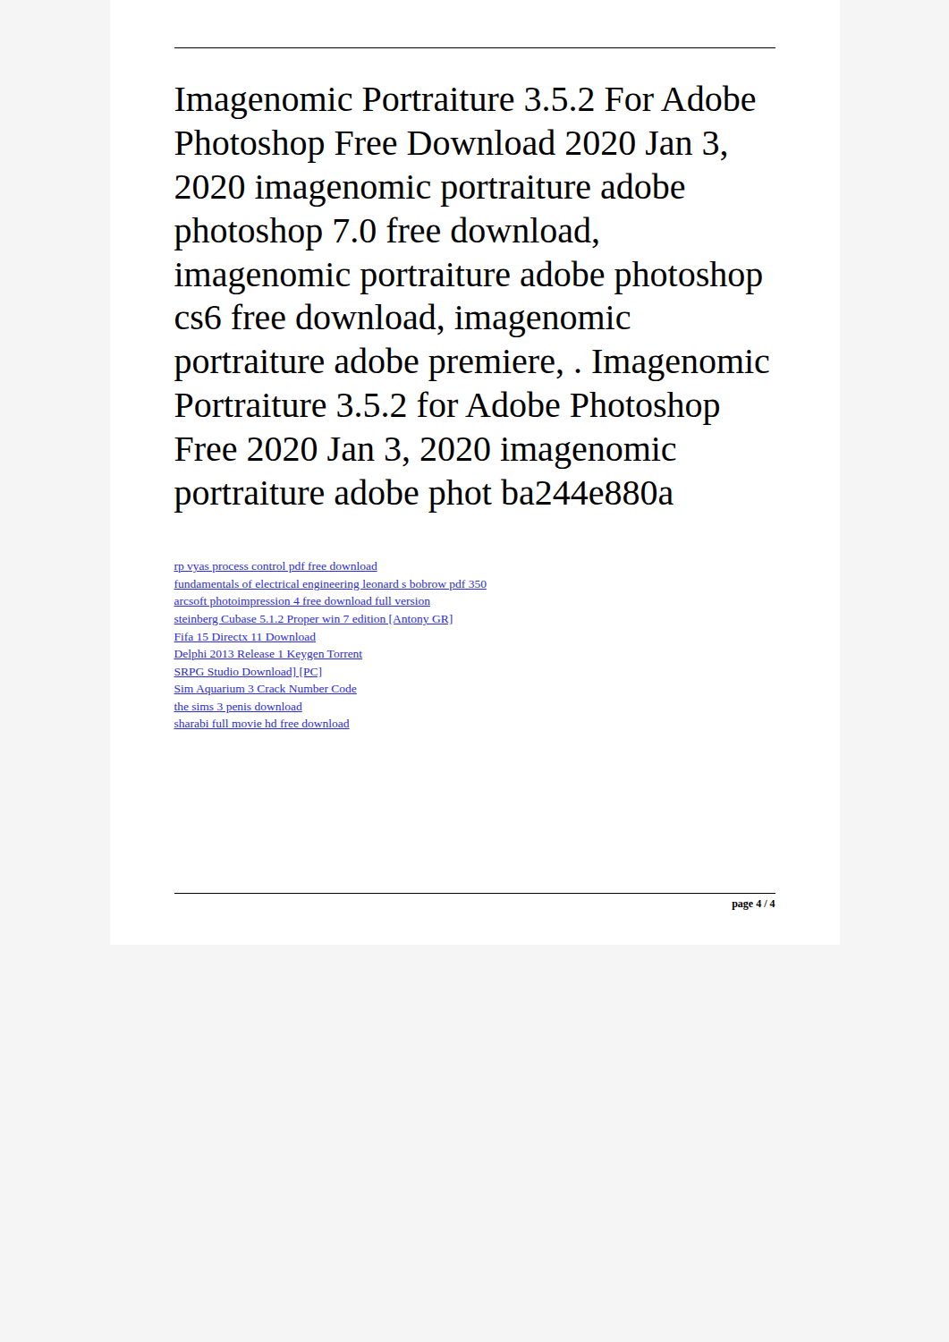Imagenomic Portraiture 3.5.2 For Adobe Photoshop Free Download 2020 Jan 3, 2020 imagenomic portraiture adobe photoshop 7.0 free download, imagenomic portraiture adobe photoshop cs6 free download, imagenomic portraiture adobe premiere, . Imagenomic Portraiture 3.5.2 for Adobe Photoshop Free 2020 Jan 3, 2020 imagenomic portraiture adobe phot ba244e880a
rp vyas process control pdf free download
fundamentals of electrical engineering leonard s bobrow pdf 350
arcsoft photoimpression 4 free download full version
steinberg Cubase 5.1.2 Proper win 7 edition [Antony GR]
Fifa 15 Directx 11 Download
Delphi 2013 Release 1 Keygen Torrent
SRPG Studio Download] [PC]
Sim Aquarium 3 Crack Number Code
the sims 3 penis download
sharabi full movie hd free download
page 4 / 4